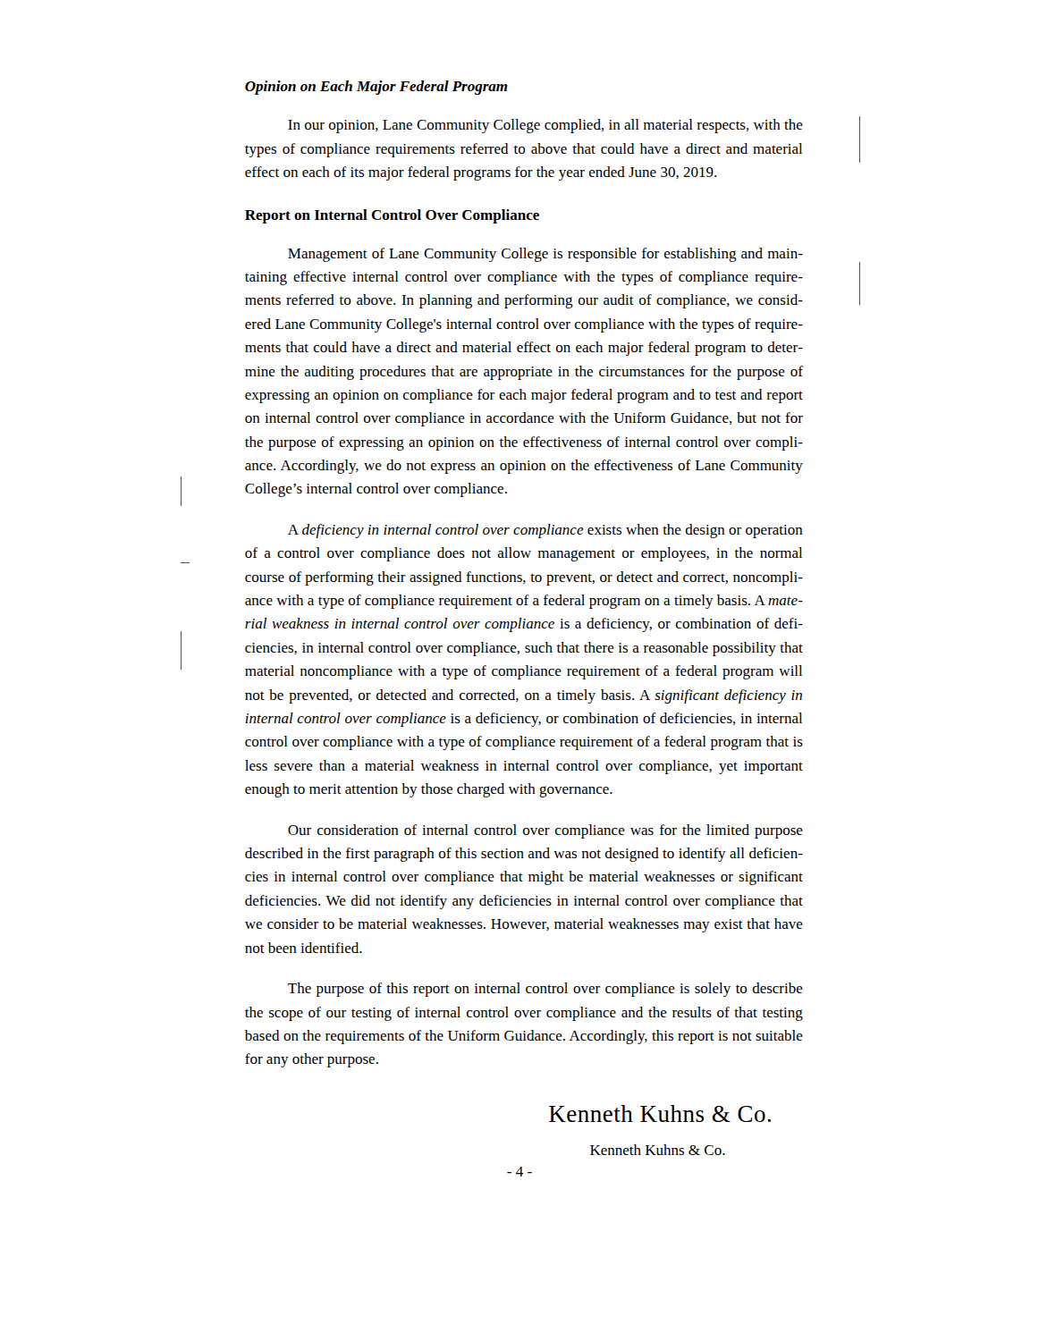Opinion on Each Major Federal Program
In our opinion, Lane Community College complied, in all material respects, with the types of compliance requirements referred to above that could have a direct and material effect on each of its major federal programs for the year ended June 30, 2019.
Report on Internal Control Over Compliance
Management of Lane Community College is responsible for establishing and maintaining effective internal control over compliance with the types of compliance requirements referred to above. In planning and performing our audit of compliance, we considered Lane Community College's internal control over compliance with the types of requirements that could have a direct and material effect on each major federal program to determine the auditing procedures that are appropriate in the circumstances for the purpose of expressing an opinion on compliance for each major federal program and to test and report on internal control over compliance in accordance with the Uniform Guidance, but not for the purpose of expressing an opinion on the effectiveness of internal control over compliance. Accordingly, we do not express an opinion on the effectiveness of Lane Community College’s internal control over compliance.
A deficiency in internal control over compliance exists when the design or operation of a control over compliance does not allow management or employees, in the normal course of performing their assigned functions, to prevent, or detect and correct, noncompliance with a type of compliance requirement of a federal program on a timely basis. A material weakness in internal control over compliance is a deficiency, or combination of deficiencies, in internal control over compliance, such that there is a reasonable possibility that material noncompliance with a type of compliance requirement of a federal program will not be prevented, or detected and corrected, on a timely basis. A significant deficiency in internal control over compliance is a deficiency, or combination of deficiencies, in internal control over compliance with a type of compliance requirement of a federal program that is less severe than a material weakness in internal control over compliance, yet important enough to merit attention by those charged with governance.
Our consideration of internal control over compliance was for the limited purpose described in the first paragraph of this section and was not designed to identify all deficiencies in internal control over compliance that might be material weaknesses or significant deficiencies. We did not identify any deficiencies in internal control over compliance that we consider to be material weaknesses. However, material weaknesses may exist that have not been identified.
The purpose of this report on internal control over compliance is solely to describe the scope of our testing of internal control over compliance and the results of that testing based on the requirements of the Uniform Guidance. Accordingly, this report is not suitable for any other purpose.
Kenneth Kuhns & Co.
Kenneth Kuhns & Co.
- 4 -